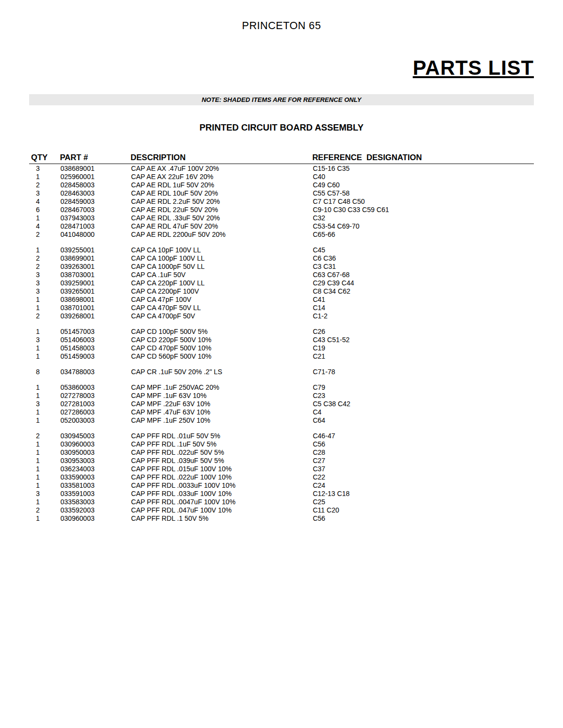PRINCETON 65
PARTS LIST
NOTE: SHADED ITEMS ARE FOR REFERENCE ONLY
PRINTED CIRCUIT BOARD ASSEMBLY
| QTY | PART # | DESCRIPTION | REFERENCE DESIGNATION |
| --- | --- | --- | --- |
| 3 | 038689001 | CAP AE AX .47uF 100V 20% | C15-16 C35 |
| 1 | 025960001 | CAP AE AX 22uF 16V 20% | C40 |
| 2 | 028458003 | CAP AE RDL 1uF 50V 20% | C49 C60 |
| 3 | 028463003 | CAP AE RDL 10uF 50V 20% | C55 C57-58 |
| 4 | 028459003 | CAP AE RDL 2.2uF 50V 20% | C7 C17 C48 C50 |
| 6 | 028467003 | CAP AE RDL 22uF 50V 20% | C9-10 C30 C33 C59 C61 |
| 1 | 037943003 | CAP AE RDL .33uF 50V 20% | C32 |
| 4 | 028471003 | CAP AE RDL 47uF 50V 20% | C53-54 C69-70 |
| 2 | 041048000 | CAP AE RDL 2200uF 50V 20% | C65-66 |
| 1 | 039255001 | CAP CA 10pF 100V LL | C45 |
| 2 | 038699001 | CAP CA 100pF 100V LL | C6 C36 |
| 2 | 039263001 | CAP CA 1000pF 50V LL | C3 C31 |
| 3 | 038703001 | CAP CA .1uF 50V | C63 C67-68 |
| 3 | 039259001 | CAP CA 220pF 100V LL | C29 C39 C44 |
| 3 | 039265001 | CAP CA 2200pF 100V | C8 C34 C62 |
| 1 | 038698001 | CAP CA 47pF 100V | C41 |
| 1 | 038701001 | CAP CA 470pF 50V LL | C14 |
| 2 | 039268001 | CAP CA 4700pF 50V | C1-2 |
| 1 | 051457003 | CAP CD 100pF 500V 5% | C26 |
| 3 | 051406003 | CAP CD 220pF 500V 10% | C43 C51-52 |
| 1 | 051458003 | CAP CD 470pF 500V 10% | C19 |
| 1 | 051459003 | CAP CD 560pF 500V 10% | C21 |
| 8 | 034788003 | CAP CR .1uF 50V 20% .2" LS | C71-78 |
| 1 | 053860003 | CAP MPF .1uF 250VAC 20% | C79 |
| 1 | 027278003 | CAP MPF .1uF 63V 10% | C23 |
| 3 | 027281003 | CAP MPF .22uF 63V 10% | C5 C38 C42 |
| 1 | 027286003 | CAP MPF .47uF 63V 10% | C4 |
| 1 | 052003003 | CAP MPF .1uF 250V 10% | C64 |
| 2 | 030945003 | CAP PFF RDL .01uF 50V 5% | C46-47 |
| 1 | 030960003 | CAP PFF RDL .1uF 50V 5% | C56 |
| 1 | 030950003 | CAP PFF RDL .022uF 50V 5% | C28 |
| 1 | 030953003 | CAP PFF RDL .039uF 50V 5% | C27 |
| 1 | 036234003 | CAP PFF RDL .015uF 100V 10% | C37 |
| 1 | 033590003 | CAP PFF RDL .022uF 100V 10% | C22 |
| 1 | 033581003 | CAP PFF RDL .0033uF 100V 10% | C24 |
| 3 | 033591003 | CAP PFF RDL .033uF 100V 10% | C12-13 C18 |
| 1 | 033583003 | CAP PFF RDL .0047uF 100V 10% | C25 |
| 2 | 033592003 | CAP PFF RDL .047uF 100V 10% | C11 C20 |
| 1 | 030960003 | CAP PFF RDL .1 50V 5% | C56 |